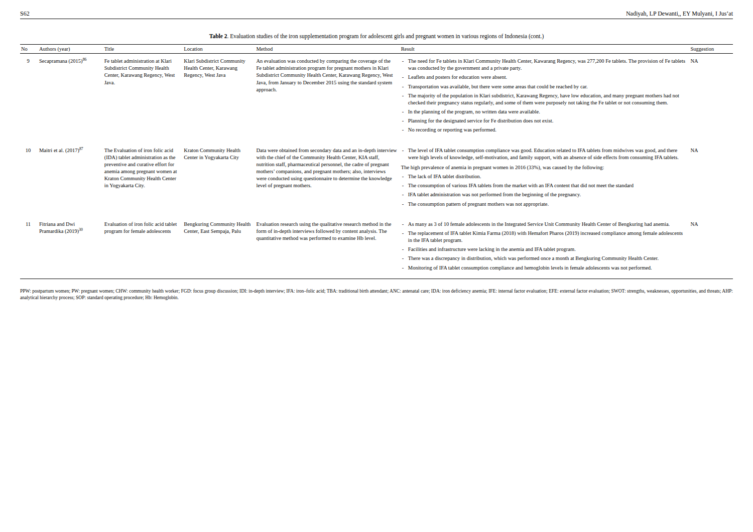S62 Nadiyah, LP Dewanti,, EY Mulyani, I Jus’at
Table 2. Evaluation studies of the iron supplementation program for adolescent girls and pregnant women in various regions of Indonesia (cont.)
| No | Authors (year) | Title | Location | Method | Result | Suggestion |
| --- | --- | --- | --- | --- | --- | --- |
| 9 | Secapramana (2015) 86 | Fe tablet administration at Klari Subdistrict Community Health Center, Karawang Regency, West Java. | Klari Subdistrict Community Health Center, Karawang Regency, West Java | An evaluation was conducted by comparing the coverage of the Fe tablet administration program for pregnant mothers in Klari Subdistrict Community Health Center, Karawang Regency, West Java, from January to December 2015 using the standard system approach. | The need for Fe tablets in Klari Community Health Center, Kawarang Regency, was 277,200 Fe tablets. The provision of Fe tablets was conducted by the government and a private party. Leaflets and posters for education were absent. Transportation was available, but there were some areas that could be reached by car. The majority of the population in Klari subdistrict, Karawang Regency, have low education, and many pregnant mothers had not checked their pregnancy status regularly, and some of them were purposely not taking the Fe tablet or not consuming them. In the planning of the program, no written data were available. Planning for the designated service for Fe distribution does not exist. No recording or reporting was performed. | NA |
| 10 | Maitri et al. (2017) 87 | The Evaluation of iron folic acid (IDA) tablet administration as the preventive and curative effort for anemia among pregnant women at Kraton Community Health Center in Yogyakarta City. | Kraton Community Health Center in Yogyakarta City | Data were obtained from secondary data and an in-depth interview with the chief of the Community Health Center, KIA staff, nutrition staff, pharmaceutical personnel, the cadre of pregnant mothers’ companions, and pregnant mothers; also, interviews were conducted using questionnaire to determine the knowledge level of pregnant mothers. | The level of IFA tablet consumption compliance was good. Education related to IFA tablets from midwives was good, and there were high levels of knowledge, self-motivation, and family support, with an absence of side effects from consuming IFA tablets. The high prevalence of anemia in pregnant women in 2016 (33%), was caused by the following: The lack of IFA tablet distribution. The consumption of various IFA tablets from the market with an IFA content that did not meet the standard IFA tablet administration was not performed from the beginning of the pregnancy. The consumption pattern of pregnant mothers was not appropriate. | NA |
| 11 | Fitriana and Dwi Pramardika (2019) 30 | Evaluation of iron folic acid tablet program for female adolescents | Bengkuring Community Health Center, East Sempaja, Palu | Evaluation research using the qualitative research method in the form of in-depth interviews followed by content analysis. The quantitative method was performed to examine Hb level. | As many as 3 of 10 female adolescents in the Integrated Service Unit Community Health Center of Bengkuring had anemia. The replacement of IFA tablet Kimia Farma (2018) with Hemafort Pharos (2019) increased compliance among female adolescents in the IFA tablet program. Facilities and infrastructure were lacking in the anemia and IFA tablet program. There was a discrepancy in distribution, which was performed once a month at Bengkuring Community Health Center. Monitoring of IFA tablet consumption compliance and hemoglobin levels in female adolescents was not performed. | NA |
PPW: postpartum women; PW: pregnant women; CHW: community health worker; FGD: focus group discussion; IDI: in-depth interview; IFA: iron–folic acid; TBA: traditional birth attendant; ANC: antenatal care; IDA: iron deficiency anemia; IFE: internal factor evaluation; EFE: external factor evaluation; SWOT: strengths, weaknesses, opportunities, and threats; AHP: analytical hierarchy process; SOP: standard operating procedure; Hb: Hemoglobin.